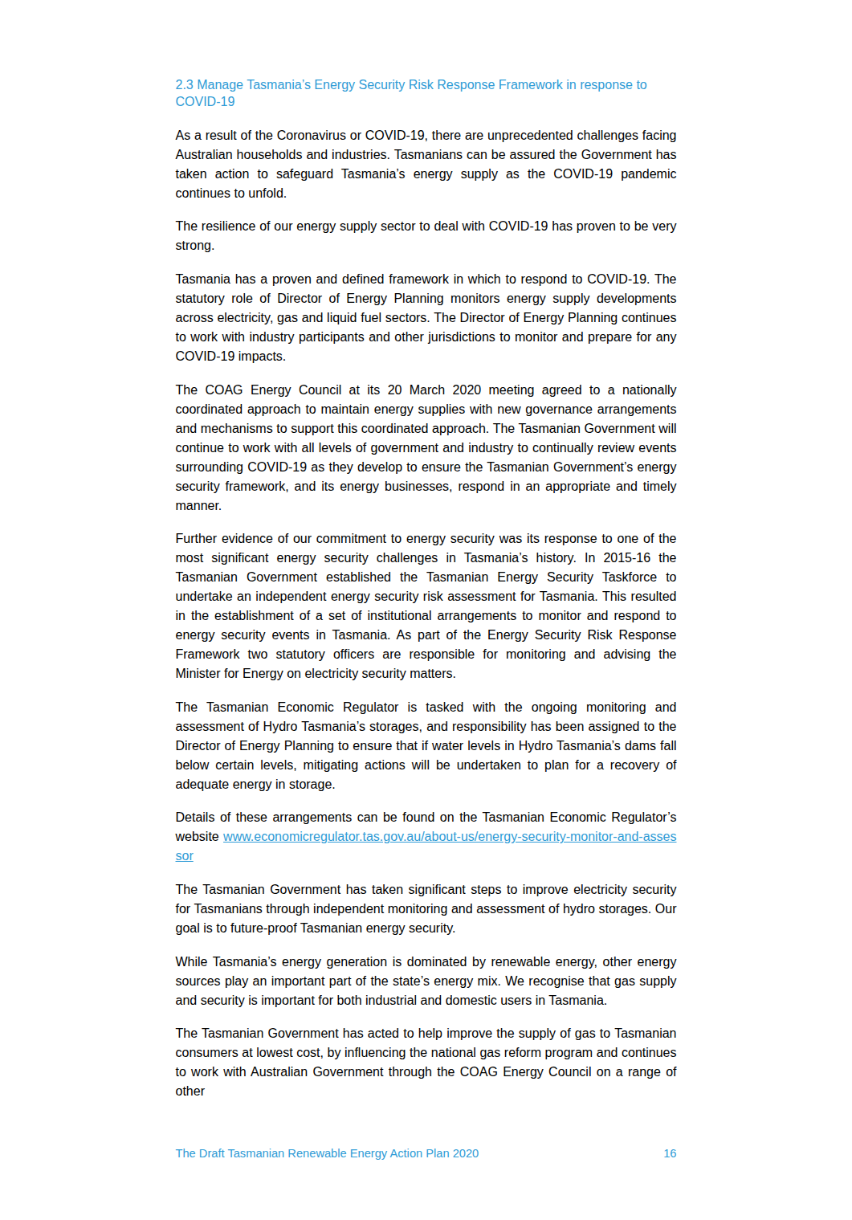2.3 Manage Tasmania’s Energy Security Risk Response Framework in response to COVID-19
As a result of the Coronavirus or COVID-19, there are unprecedented challenges facing Australian households and industries. Tasmanians can be assured the Government has taken action to safeguard Tasmania’s energy supply as the COVID-19 pandemic continues to unfold.
The resilience of our energy supply sector to deal with COVID-19 has proven to be very strong.
Tasmania has a proven and defined framework in which to respond to COVID-19. The statutory role of Director of Energy Planning monitors energy supply developments across electricity, gas and liquid fuel sectors. The Director of Energy Planning continues to work with industry participants and other jurisdictions to monitor and prepare for any COVID-19 impacts.
The COAG Energy Council at its 20 March 2020 meeting agreed to a nationally coordinated approach to maintain energy supplies with new governance arrangements and mechanisms to support this coordinated approach. The Tasmanian Government will continue to work with all levels of government and industry to continually review events surrounding COVID-19 as they develop to ensure the Tasmanian Government’s energy security framework, and its energy businesses, respond in an appropriate and timely manner.
Further evidence of our commitment to energy security was its response to one of the most significant energy security challenges in Tasmania’s history. In 2015-16 the Tasmanian Government established the Tasmanian Energy Security Taskforce to undertake an independent energy security risk assessment for Tasmania. This resulted in the establishment of a set of institutional arrangements to monitor and respond to energy security events in Tasmania. As part of the Energy Security Risk Response Framework two statutory officers are responsible for monitoring and advising the Minister for Energy on electricity security matters.
The Tasmanian Economic Regulator is tasked with the ongoing monitoring and assessment of Hydro Tasmania’s storages, and responsibility has been assigned to the Director of Energy Planning to ensure that if water levels in Hydro Tasmania’s dams fall below certain levels, mitigating actions will be undertaken to plan for a recovery of adequate energy in storage.
Details of these arrangements can be found on the Tasmanian Economic Regulator’s website www.economicregulator.tas.gov.au/about-us/energy-security-monitor-and-assessor
The Tasmanian Government has taken significant steps to improve electricity security for Tasmanians through independent monitoring and assessment of hydro storages. Our goal is to future-proof Tasmanian energy security.
While Tasmania’s energy generation is dominated by renewable energy, other energy sources play an important part of the state’s energy mix. We recognise that gas supply and security is important for both industrial and domestic users in Tasmania.
The Tasmanian Government has acted to help improve the supply of gas to Tasmanian consumers at lowest cost, by influencing the national gas reform program and continues to work with Australian Government through the COAG Energy Council on a range of other
The Draft Tasmanian Renewable Energy Action Plan 2020 16